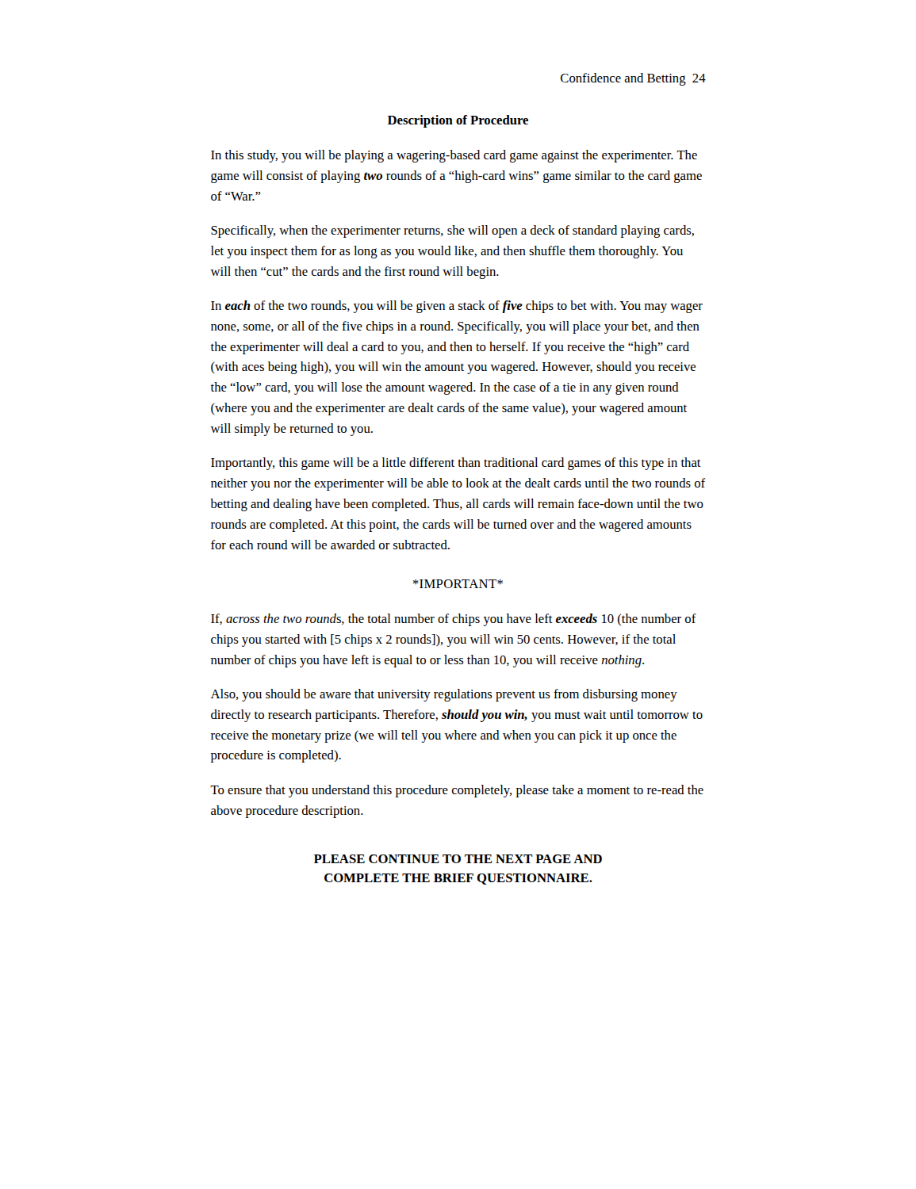Confidence and Betting 24
Description of Procedure
In this study, you will be playing a wagering-based card game against the experimenter. The game will consist of playing two rounds of a “high-card wins” game similar to the card game of “War.”
Specifically, when the experimenter returns, she will open a deck of standard playing cards, let you inspect them for as long as you would like, and then shuffle them thoroughly. You will then “cut” the cards and the first round will begin.
In each of the two rounds, you will be given a stack of five chips to bet with. You may wager none, some, or all of the five chips in a round. Specifically, you will place your bet, and then the experimenter will deal a card to you, and then to herself. If you receive the “high” card (with aces being high), you will win the amount you wagered. However, should you receive the “low” card, you will lose the amount wagered. In the case of a tie in any given round (where you and the experimenter are dealt cards of the same value), your wagered amount will simply be returned to you.
Importantly, this game will be a little different than traditional card games of this type in that neither you nor the experimenter will be able to look at the dealt cards until the two rounds of betting and dealing have been completed. Thus, all cards will remain face-down until the two rounds are completed. At this point, the cards will be turned over and the wagered amounts for each round will be awarded or subtracted.
*IMPORTANT*
If, across the two rounds, the total number of chips you have left exceeds 10 (the number of chips you started with [5 chips x 2 rounds]), you will win 50 cents. However, if the total number of chips you have left is equal to or less than 10, you will receive nothing.
Also, you should be aware that university regulations prevent us from disbursing money directly to research participants. Therefore, should you win, you must wait until tomorrow to receive the monetary prize (we will tell you where and when you can pick it up once the procedure is completed).
To ensure that you understand this procedure completely, please take a moment to re-read the above procedure description.
PLEASE CONTINUE TO THE NEXT PAGE AND
COMPLETE THE BRIEF QUESTIONNAIRE.